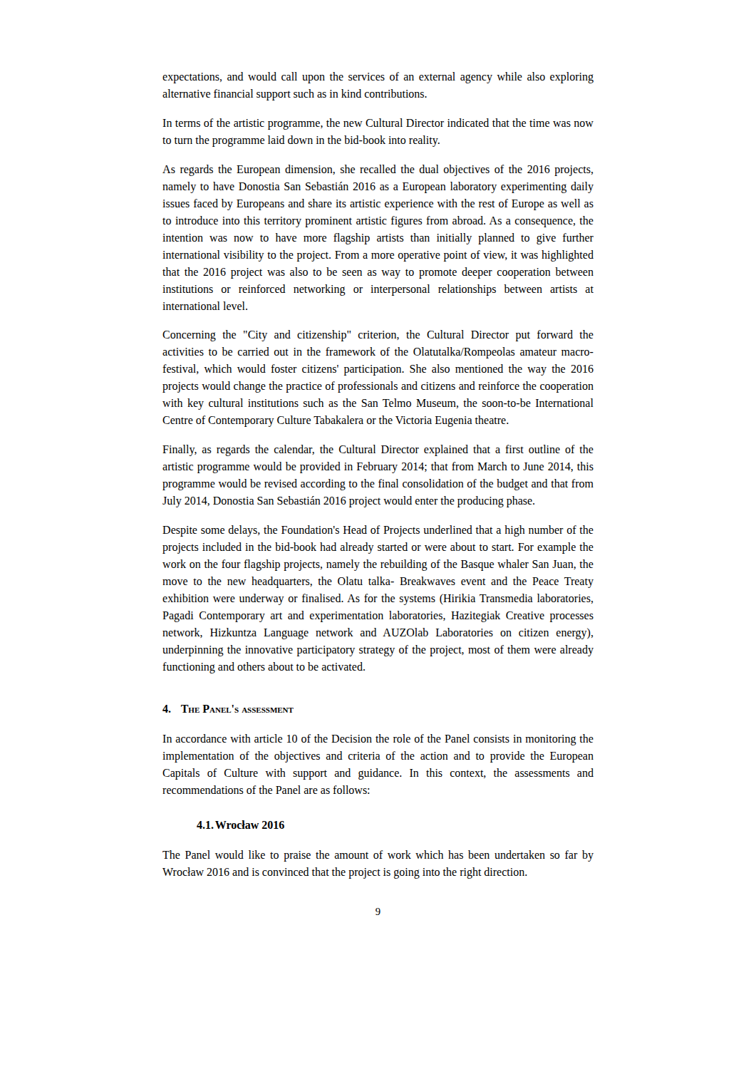expectations, and would call upon the services of an external agency while also exploring alternative financial support such as in kind contributions.
In terms of the artistic programme, the new Cultural Director indicated that the time was now to turn the programme laid down in the bid-book into reality.
As regards the European dimension, she recalled the dual objectives of the 2016 projects, namely to have Donostia San Sebastián 2016 as a European laboratory experimenting daily issues faced by Europeans and share its artistic experience with the rest of Europe as well as to introduce into this territory prominent artistic figures from abroad. As a consequence, the intention was now to have more flagship artists than initially planned to give further international visibility to the project. From a more operative point of view, it was highlighted that the 2016 project was also to be seen as way to promote deeper cooperation between institutions or reinforced networking or interpersonal relationships between artists at international level.
Concerning the "City and citizenship" criterion, the Cultural Director put forward the activities to be carried out in the framework of the Olatutalka/Rompeolas amateur macro-festival, which would foster citizens' participation. She also mentioned the way the 2016 projects would change the practice of professionals and citizens and reinforce the cooperation with key cultural institutions such as the San Telmo Museum, the soon-to-be International Centre of Contemporary Culture Tabakalera or the Victoria Eugenia theatre.
Finally, as regards the calendar, the Cultural Director explained that a first outline of the artistic programme would be provided in February 2014; that from March to June 2014, this programme would be revised according to the final consolidation of the budget and that from July 2014, Donostia San Sebastián 2016 project would enter the producing phase.
Despite some delays, the Foundation's Head of Projects underlined that a high number of the projects included in the bid-book had already started or were about to start. For example the work on the four flagship projects, namely the rebuilding of the Basque whaler San Juan, the move to the new headquarters, the Olatu talka- Breakwaves event and the Peace Treaty exhibition were underway or finalised. As for the systems (Hirikia Transmedia laboratories, Pagadi Contemporary art and experimentation laboratories, Hazitegiak Creative processes network, Hizkuntza Language network and AUZOlab Laboratories on citizen energy), underpinning the innovative participatory strategy of the project, most of them were already functioning and others about to be activated.
4. The Panel's assessment
In accordance with article 10 of the Decision the role of the Panel consists in monitoring the implementation of the objectives and criteria of the action and to provide the European Capitals of Culture with support and guidance. In this context, the assessments and recommendations of the Panel are as follows:
4.1. Wrocław 2016
The Panel would like to praise the amount of work which has been undertaken so far by Wrocław 2016 and is convinced that the project is going into the right direction.
9